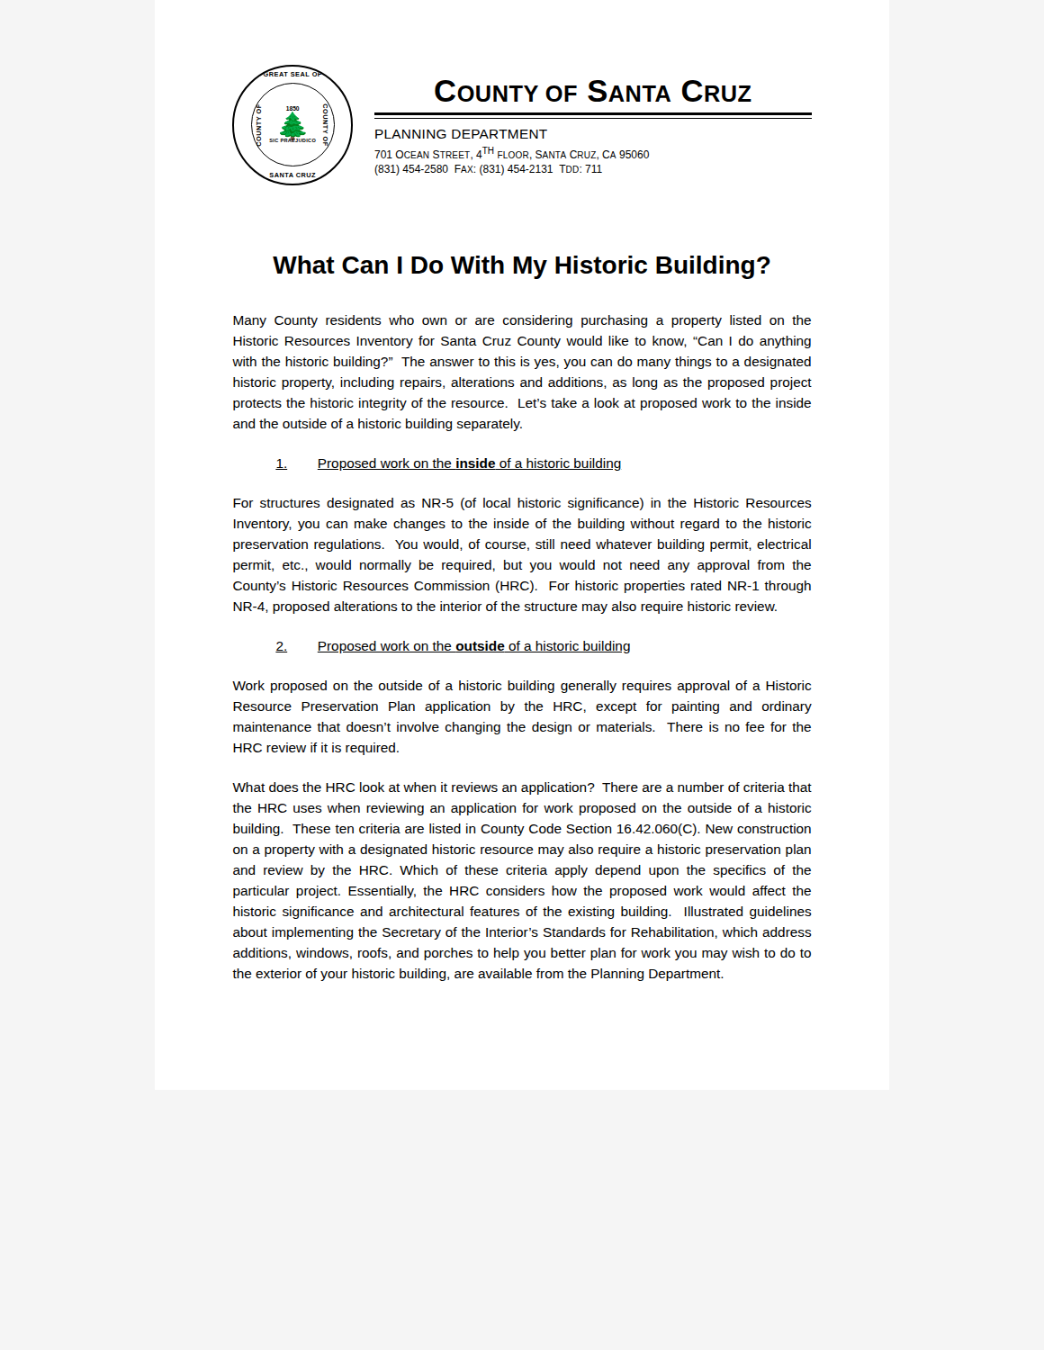THE GREAT SEAL OF THE SANTA CRUZ COUNTY OF COUNTY OF
1850
🌲
SIC PRAEJUDICO
COUNTY OF SANTA CRUZ
PLANNING DEPARTMENT
701 OCEAN STREET, 4TH FLOOR, SANTA CRUZ, CA 95060
(831) 454-2580 FAX: (831) 454-2131 TDD: 711
What Can I Do With My Historic Building?
Many County residents who own or are considering purchasing a property listed on the Historic Resources Inventory for Santa Cruz County would like to know, “Can I do anything with the historic building?” The answer to this is yes, you can do many things to a designated historic property, including repairs, alterations and additions, as long as the proposed project protects the historic integrity of the resource. Let’s take a look at proposed work to the inside and the outside of a historic building separately.
1. Proposed work on the inside of a historic building
For structures designated as NR-5 (of local historic significance) in the Historic Resources Inventory, you can make changes to the inside of the building without regard to the historic preservation regulations. You would, of course, still need whatever building permit, electrical permit, etc., would normally be required, but you would not need any approval from the County’s Historic Resources Commission (HRC). For historic properties rated NR-1 through NR-4, proposed alterations to the interior of the structure may also require historic review.
2. Proposed work on the outside of a historic building
Work proposed on the outside of a historic building generally requires approval of a Historic Resource Preservation Plan application by the HRC, except for painting and ordinary maintenance that doesn’t involve changing the design or materials. There is no fee for the HRC review if it is required.
What does the HRC look at when it reviews an application? There are a number of criteria that the HRC uses when reviewing an application for work proposed on the outside of a historic building. These ten criteria are listed in County Code Section 16.42.060(C). New construction on a property with a designated historic resource may also require a historic preservation plan and review by the HRC. Which of these criteria apply depend upon the specifics of the particular project. Essentially, the HRC considers how the proposed work would affect the historic significance and architectural features of the existing building. Illustrated guidelines about implementing the Secretary of the Interior’s Standards for Rehabilitation, which address additions, windows, roofs, and porches to help you better plan for work you may wish to do to the exterior of your historic building, are available from the Planning Department.